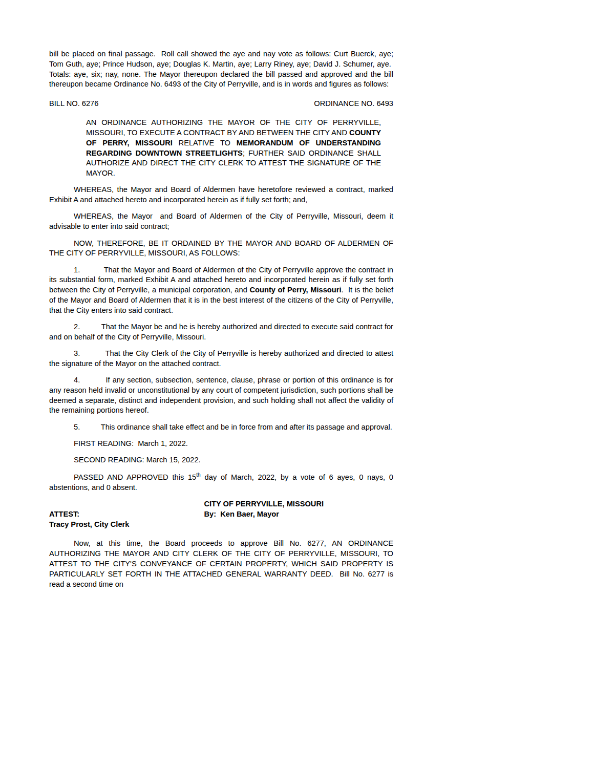bill be placed on final passage. Roll call showed the aye and nay vote as follows: Curt Buerck, aye; Tom Guth, aye; Prince Hudson, aye; Douglas K. Martin, aye; Larry Riney, aye; David J. Schumer, aye. Totals: aye, six; nay, none. The Mayor thereupon declared the bill passed and approved and the bill thereupon became Ordinance No. 6493 of the City of Perryville, and is in words and figures as follows:
BILL NO. 6276 ORDINANCE NO. 6493
AN ORDINANCE AUTHORIZING THE MAYOR OF THE CITY OF PERRYVILLE, MISSOURI, TO EXECUTE A CONTRACT BY AND BETWEEN THE CITY AND COUNTY OF PERRY, MISSOURI RELATIVE TO MEMORANDUM OF UNDERSTANDING REGARDING DOWNTOWN STREETLIGHTS; FURTHER SAID ORDINANCE SHALL AUTHORIZE AND DIRECT THE CITY CLERK TO ATTEST THE SIGNATURE OF THE MAYOR.
WHEREAS, the Mayor and Board of Aldermen have heretofore reviewed a contract, marked Exhibit A and attached hereto and incorporated herein as if fully set forth; and,
WHEREAS, the Mayor and Board of Aldermen of the City of Perryville, Missouri, deem it advisable to enter into said contract;
NOW, THEREFORE, BE IT ORDAINED BY THE MAYOR AND BOARD OF ALDERMEN OF THE CITY OF PERRYVILLE, MISSOURI, AS FOLLOWS:
1. That the Mayor and Board of Aldermen of the City of Perryville approve the contract in its substantial form, marked Exhibit A and attached hereto and incorporated herein as if fully set forth between the City of Perryville, a municipal corporation, and County of Perry, Missouri. It is the belief of the Mayor and Board of Aldermen that it is in the best interest of the citizens of the City of Perryville, that the City enters into said contract.
2. That the Mayor be and he is hereby authorized and directed to execute said contract for and on behalf of the City of Perryville, Missouri.
3. That the City Clerk of the City of Perryville is hereby authorized and directed to attest the signature of the Mayor on the attached contract.
4. If any section, subsection, sentence, clause, phrase or portion of this ordinance is for any reason held invalid or unconstitutional by any court of competent jurisdiction, such portions shall be deemed a separate, distinct and independent provision, and such holding shall not affect the validity of the remaining portions hereof.
5. This ordinance shall take effect and be in force from and after its passage and approval.
FIRST READING: March 1, 2022.
SECOND READING: March 15, 2022.
PASSED AND APPROVED this 15th day of March, 2022, by a vote of 6 ayes, 0 nays, 0 abstentions, and 0 absent.
CITY OF PERRYVILLE, MISSOURI
ATTEST:
By: Ken Baer, Mayor
Tracy Prost, City Clerk
Now, at this time, the Board proceeds to approve Bill No. 6277, AN ORDINANCE AUTHORIZING THE MAYOR AND CITY CLERK OF THE CITY OF PERRYVILLE, MISSOURI, TO ATTEST TO THE CITY'S CONVEYANCE OF CERTAIN PROPERTY, WHICH SAID PROPERTY IS PARTICULARLY SET FORTH IN THE ATTACHED GENERAL WARRANTY DEED. Bill No. 6277 is read a second time on